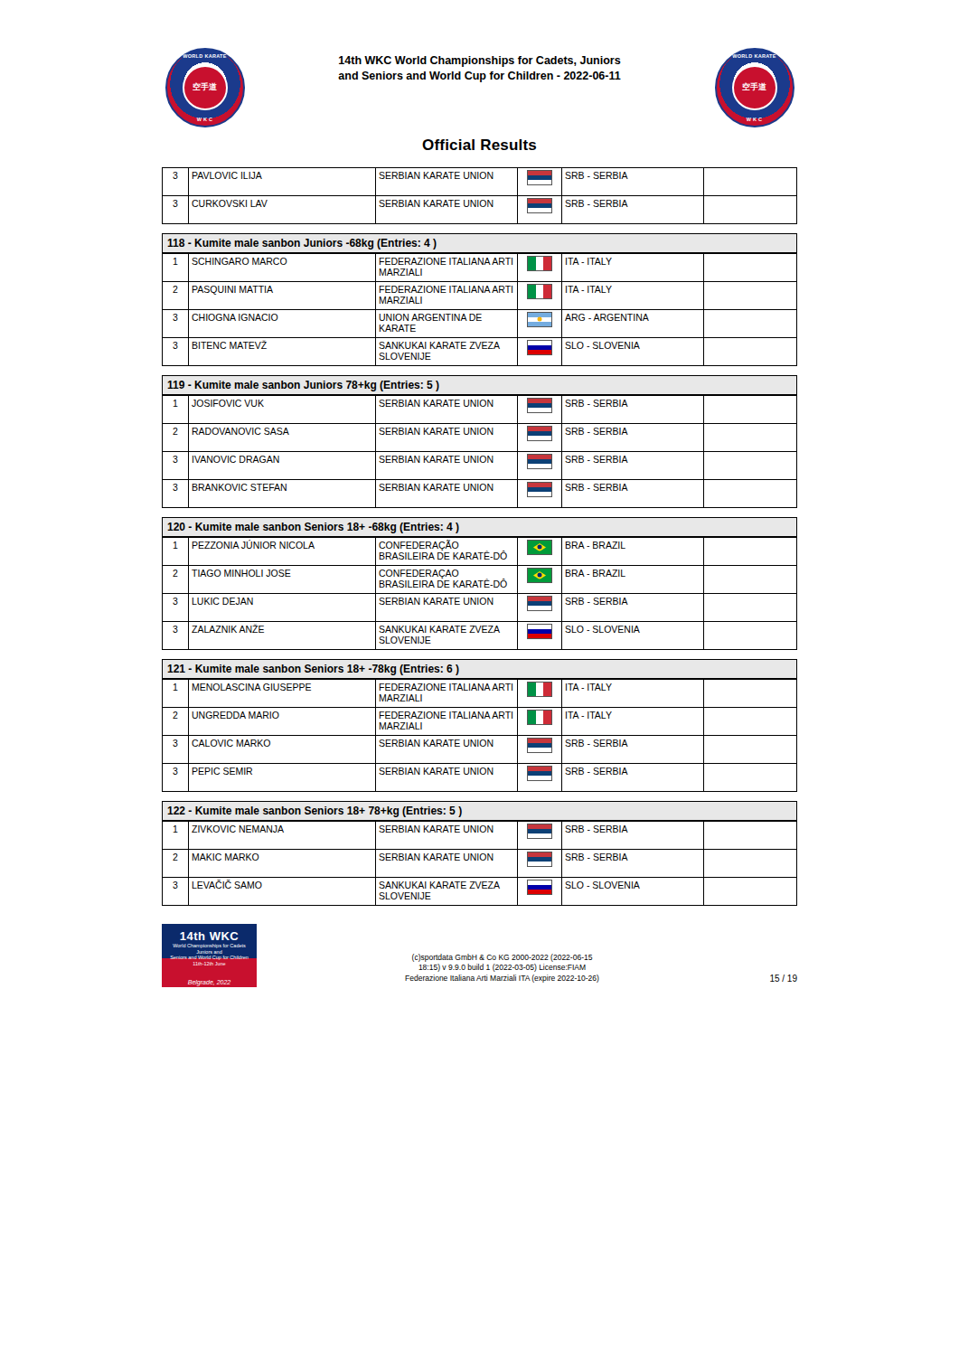WORLD KARATE
空手道
W K C
14th WKC World Championships for Cadets, Juniors
and Seniors and World Cup for Children - 2022-06-11
WORLD KARATE
空手道
W K C
Official Results
| 3 | PAVLOVIC ILIJA | SERBIAN KARATE UNION | | SRB - SERBIA | |
| 3 | CURKOVSKI LAV | SERBIAN KARATE UNION | | SRB - SERBIA | |
118 - Kumite male sanbon Juniors -68kg (Entries: 4 )
| 1 | SCHINGARO MARCO | FEDERAZIONE ITALIANA ARTI MARZIALI | | ITA - ITALY | |
| 2 | PASQUINI MATTIA | FEDERAZIONE ITALIANA ARTI MARZIALI | | ITA - ITALY | |
| 3 | CHIOGNA IGNACIO | UNION ARGENTINA DE KARATE | | ARG - ARGENTINA | |
| 3 | BITENC MATEVŽ | SANKUKAI KARATE ZVEZA SLOVENIJE | | SLO - SLOVENIA | |
119 - Kumite male sanbon Juniors 78+kg (Entries: 5 )
| 1 | JOSIFOVIC VUK | SERBIAN KARATE UNION | | SRB - SERBIA | |
| 2 | RADOVANOVIC SASA | SERBIAN KARATE UNION | | SRB - SERBIA | |
| 3 | IVANOVIC DRAGAN | SERBIAN KARATE UNION | | SRB - SERBIA | |
| 3 | BRANKOVIC STEFAN | SERBIAN KARATE UNION | | SRB - SERBIA | |
120 - Kumite male sanbon Seniors 18+ -68kg (Entries: 4 )
| 1 | PEZZONIA JÚNIOR NICOLA | CONFEDERAÇÃO BRASILEIRA DE KARATÊ-DÔ | | BRA - BRAZIL | |
| 2 | TIAGO MINHOLI JOSE | CONFEDERAÇAO BRASILEIRA DE KARATÊ-DÔ | | BRA - BRAZIL | |
| 3 | LUKIC DEJAN | SERBIAN KARATE UNION | | SRB - SERBIA | |
| 3 | ZALAZNIK ANŽE | SANKUKAI KARATE ZVEZA SLOVENIJE | | SLO - SLOVENIA | |
121 - Kumite male sanbon Seniors 18+ -78kg (Entries: 6 )
| 1 | MENOLASCINA GIUSEPPE | FEDERAZIONE ITALIANA ARTI MARZIALI | | ITA - ITALY | |
| 2 | UNGREDDA MARIO | FEDERAZIONE ITALIANA ARTI MARZIALI | | ITA - ITALY | |
| 3 | CALOVIC MARKO | SERBIAN KARATE UNION | | SRB - SERBIA | |
| 3 | PEPIC SEMIR | SERBIAN KARATE UNION | | SRB - SERBIA | |
122 - Kumite male sanbon Seniors 18+ 78+kg (Entries: 5 )
| 1 | ZIVKOVIC NEMANJA | SERBIAN KARATE UNION | | SRB - SERBIA | |
| 2 | MAKIC MARKO | SERBIAN KARATE UNION | | SRB - SERBIA | |
| 3 | LEVAČIČ SAMO | SANKUKAI KARATE ZVEZA SLOVENIJE | | SLO - SLOVENIA | |
14th WKC
World Championships for Cadets Juniors and
Seniors and World Cup for Children
11th-12th June
Belgrade, 2022
(c)sportdata GmbH & Co KG 2000-2022 (2022-06-15
18:15) v 9.9.0 build 1 (2022-03-05) License:FIAM
Federazione Italiana Arti Marziali ITA (expire 2022-10-26)
15 / 19